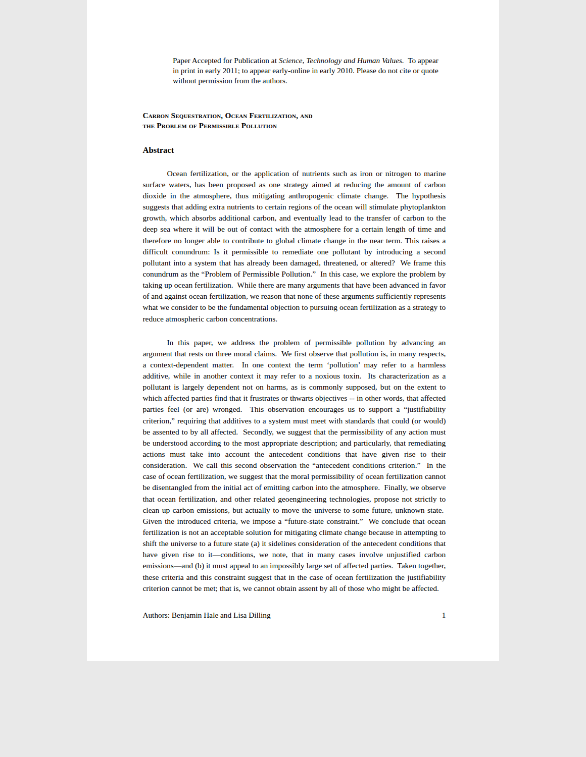Paper Accepted for Publication at Science, Technology and Human Values. To appear in print in early 2011; to appear early-online in early 2010. Please do not cite or quote without permission from the authors.
Carbon Sequestration, Ocean Fertilization, and
the Problem of Permissible Pollution
Abstract
Ocean fertilization, or the application of nutrients such as iron or nitrogen to marine surface waters, has been proposed as one strategy aimed at reducing the amount of carbon dioxide in the atmosphere, thus mitigating anthropogenic climate change. The hypothesis suggests that adding extra nutrients to certain regions of the ocean will stimulate phytoplankton growth, which absorbs additional carbon, and eventually lead to the transfer of carbon to the deep sea where it will be out of contact with the atmosphere for a certain length of time and therefore no longer able to contribute to global climate change in the near term. This raises a difficult conundrum: Is it permissible to remediate one pollutant by introducing a second pollutant into a system that has already been damaged, threatened, or altered? We frame this conundrum as the “Problem of Permissible Pollution.” In this case, we explore the problem by taking up ocean fertilization. While there are many arguments that have been advanced in favor of and against ocean fertilization, we reason that none of these arguments sufficiently represents what we consider to be the fundamental objection to pursuing ocean fertilization as a strategy to reduce atmospheric carbon concentrations.
In this paper, we address the problem of permissible pollution by advancing an argument that rests on three moral claims. We first observe that pollution is, in many respects, a context-dependent matter. In one context the term ‘pollution’ may refer to a harmless additive, while in another context it may refer to a noxious toxin. Its characterization as a pollutant is largely dependent not on harms, as is commonly supposed, but on the extent to which affected parties find that it frustrates or thwarts objectives -- in other words, that affected parties feel (or are) wronged. This observation encourages us to support a “justifiability criterion,” requiring that additives to a system must meet with standards that could (or would) be assented to by all affected. Secondly, we suggest that the permissibility of any action must be understood according to the most appropriate description; and particularly, that remediating actions must take into account the antecedent conditions that have given rise to their consideration. We call this second observation the “antecedent conditions criterion.” In the case of ocean fertilization, we suggest that the moral permissibility of ocean fertilization cannot be disentangled from the initial act of emitting carbon into the atmosphere. Finally, we observe that ocean fertilization, and other related geoengineering technologies, propose not strictly to clean up carbon emissions, but actually to move the universe to some future, unknown state. Given the introduced criteria, we impose a “future-state constraint.” We conclude that ocean fertilization is not an acceptable solution for mitigating climate change because in attempting to shift the universe to a future state (a) it sidelines consideration of the antecedent conditions that have given rise to it—conditions, we note, that in many cases involve unjustified carbon emissions—and (b) it must appeal to an impossibly large set of affected parties. Taken together, these criteria and this constraint suggest that in the case of ocean fertilization the justifiability criterion cannot be met; that is, we cannot obtain assent by all of those who might be affected.
Authors: Benjamin Hale and Lisa Dilling 1